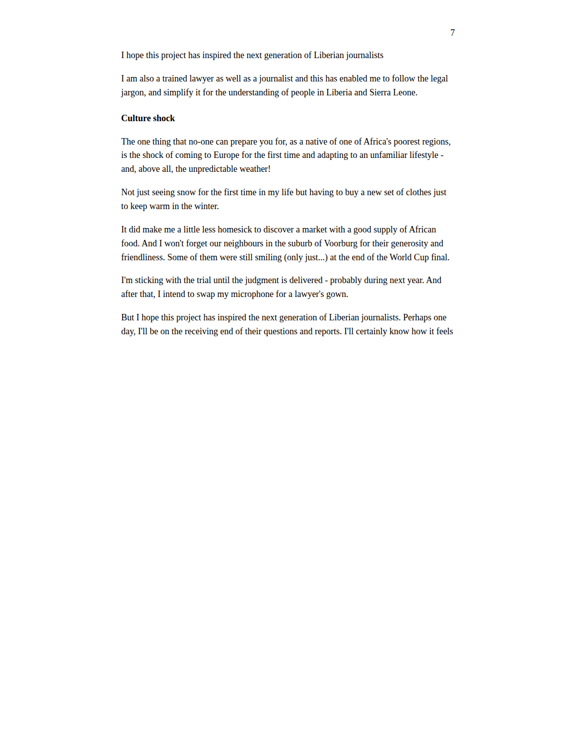7
I hope this project has inspired the next generation of Liberian journalists
I am also a trained lawyer as well as a journalist and this has enabled me to follow the legal jargon, and simplify it for the understanding of people in Liberia and Sierra Leone.
Culture shock
The one thing that no-one can prepare you for, as a native of one of Africa's poorest regions, is the shock of coming to Europe for the first time and adapting to an unfamiliar lifestyle - and, above all, the unpredictable weather!
Not just seeing snow for the first time in my life but having to buy a new set of clothes just to keep warm in the winter.
It did make me a little less homesick to discover a market with a good supply of African food. And I won't forget our neighbours in the suburb of Voorburg for their generosity and friendliness. Some of them were still smiling (only just...) at the end of the World Cup final.
I'm sticking with the trial until the judgment is delivered - probably during next year. And after that, I intend to swap my microphone for a lawyer's gown.
But I hope this project has inspired the next generation of Liberian journalists. Perhaps one day, I'll be on the receiving end of their questions and reports. I'll certainly know how it feels